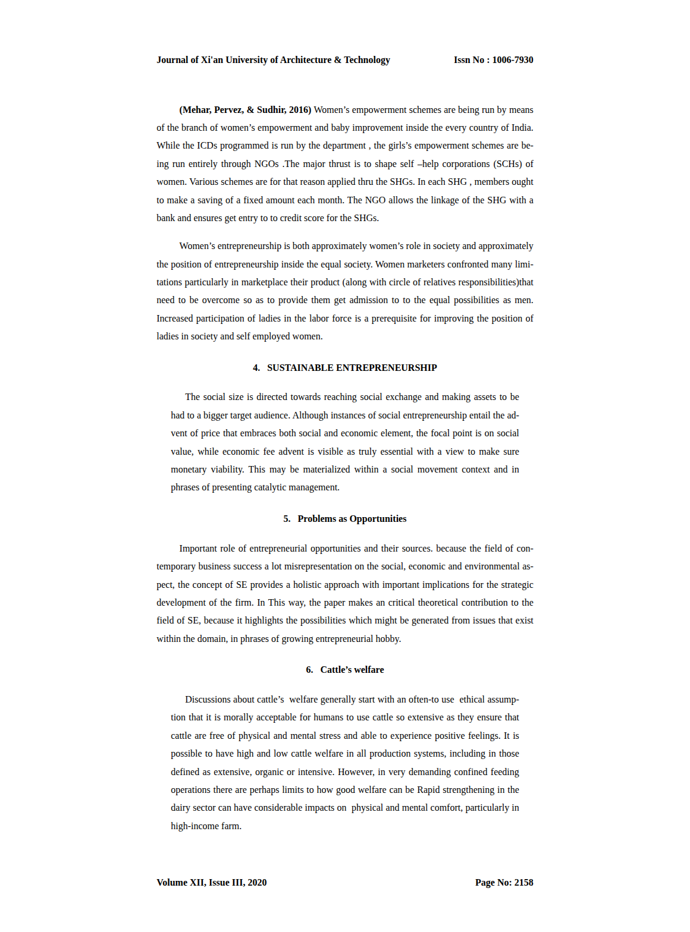Journal of Xi'an University of Architecture & Technology Issn No : 1006-7930
(Mehar, Pervez, & Sudhir, 2016) Women’s empowerment schemes are being run by means of the branch of women’s empowerment and baby improvement inside the every country of India. While the ICDs programmed is run by the department , the girls’s empowerment schemes are being run entirely through NGOs .The major thrust is to shape self –help corporations (SCHs) of women. Various schemes are for that reason applied thru the SHGs. In each SHG , members ought to make a saving of a fixed amount each month. The NGO allows the linkage of the SHG with a bank and ensures get entry to to credit score for the SHGs.
Women’s entrepreneurship is both approximately women’s role in society and approximately the position of entrepreneurship inside the equal society. Women marketers confronted many limitations particularly in marketplace their product (along with circle of relatives responsibilities)that need to be overcome so as to provide them get admission to to the equal possibilities as men. Increased participation of ladies in the labor force is a prerequisite for improving the position of ladies in society and self employed women.
4. SUSTAINABLE ENTREPRENEURSHIP
The social size is directed towards reaching social exchange and making assets to be had to a bigger target audience. Although instances of social entrepreneurship entail the advent of price that embraces both social and economic element, the focal point is on social value, while economic fee advent is visible as truly essential with a view to make sure monetary viability. This may be materialized within a social movement context and in phrases of presenting catalytic management.
5. Problems as Opportunities
Important role of entrepreneurial opportunities and their sources. because the field of contemporary business success a lot misrepresentation on the social, economic and environmental aspect, the concept of SE provides a holistic approach with important implications for the strategic development of the firm. In This way, the paper makes an critical theoretical contribution to the field of SE, because it highlights the possibilities which might be generated from issues that exist within the domain, in phrases of growing entrepreneurial hobby.
6. Cattle’s welfare
Discussions about cattle’s welfare generally start with an often-to use ethical assumption that it is morally acceptable for humans to use cattle so extensive as they ensure that cattle are free of physical and mental stress and able to experience positive feelings. It is possible to have high and low cattle welfare in all production systems, including in those defined as extensive, organic or intensive. However, in very demanding confined feeding operations there are perhaps limits to how good welfare can be Rapid strengthening in the dairy sector can have considerable impacts on physical and mental comfort, particularly in high-income farm.
Volume XII, Issue III, 2020 Page No: 2158